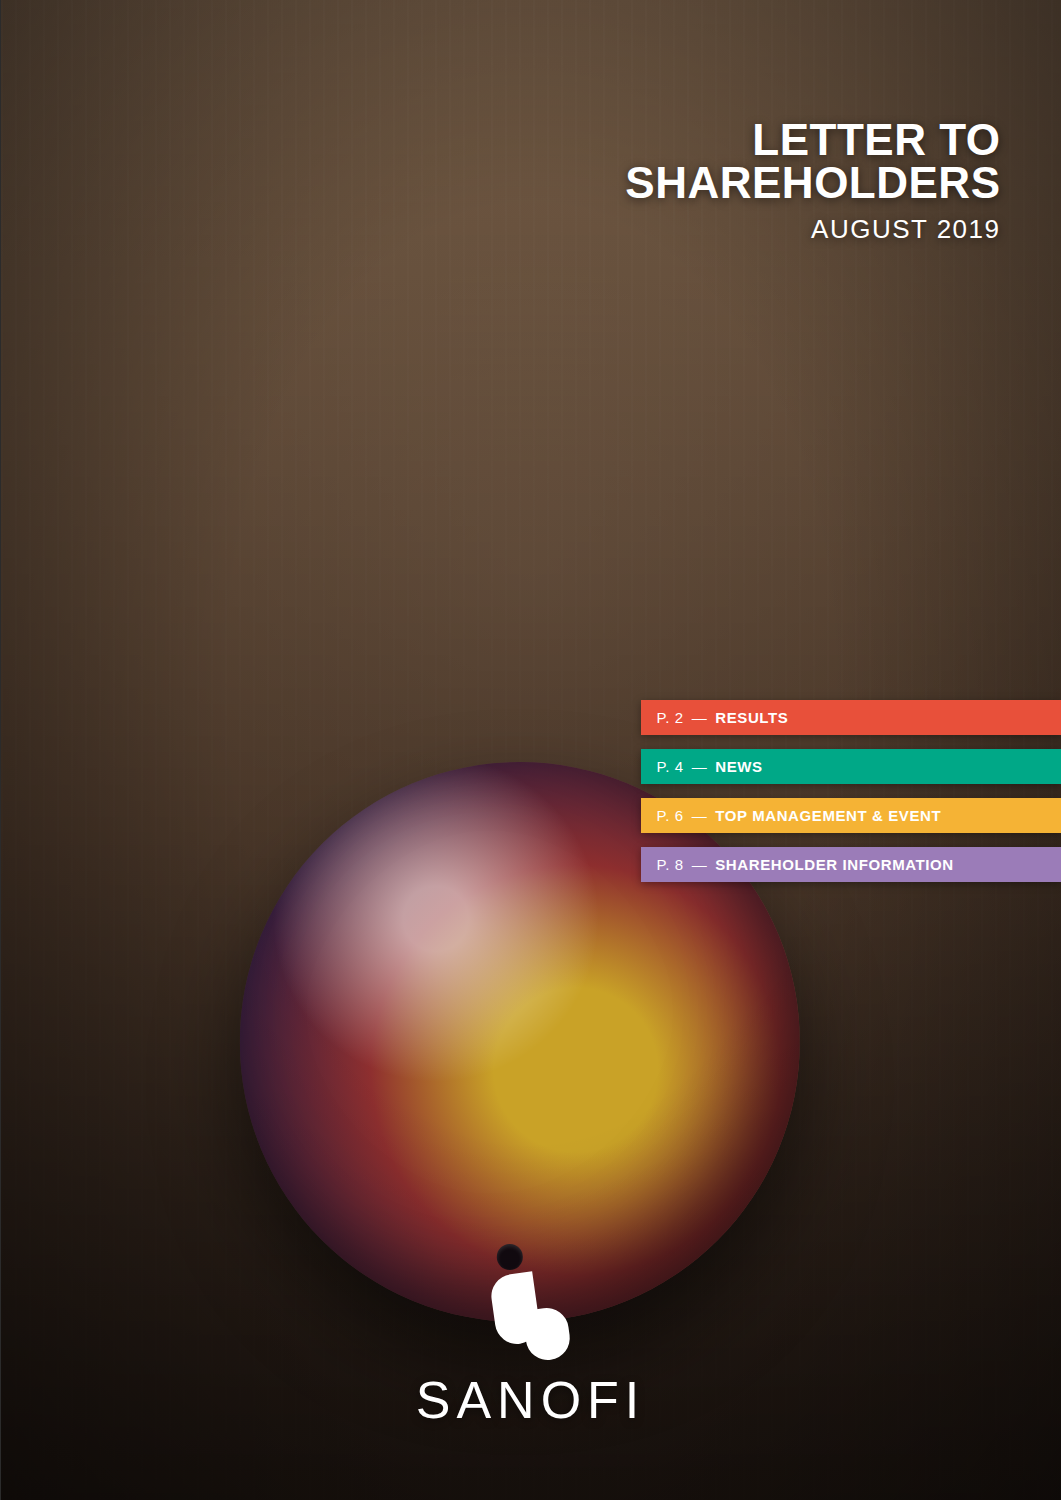Cover photograph: a smiling man holding a bowling ball.
Letter to
Shareholders
August 2019
P. 2—Results
P. 4—News
P. 6—Top Management & Event
P. 8—Shareholder Information
Sanofi